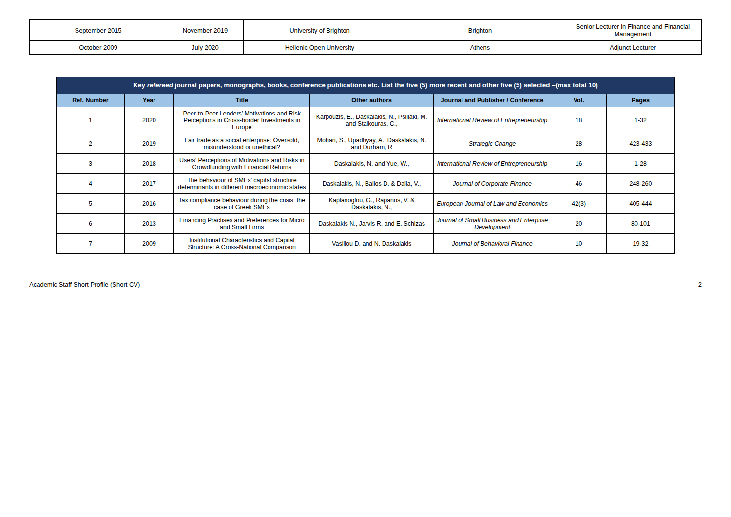| September 2015 | November 2019 | University of Brighton | Brighton | Senior Lecturer in Finance and Financial Management |
| October 2009 | July 2020 | Hellenic Open University | Athens | Adjunct Lecturer |
| Key refereed journal papers, monographs, books, conference publications etc. List the five (5) more recent and other five (5) selected –(max total 10) |
| --- |
| Ref. Number | Year | Title | Other authors | Journal and Publisher / Conference | Vol. | Pages |
| 1 | 2020 | Peer-to-Peer Lenders’ Motivations and Risk Perceptions in Cross-border Investments in Europe | Karpouzis, E., Daskalakis, N., Psillaki, M. and Staikouras, C., | International Review of Entrepreneurship | 18 | 1-32 |
| 2 | 2019 | Fair trade as a social enterprise: Oversold, misunderstood or unethical? | Mohan, S., Upadhyay, A., Daskalakis, N. and Durham, R | Strategic Change | 28 | 423-433 |
| 3 | 2018 | Users’ Perceptions of Motivations and Risks in Crowdfunding with Financial Returns | Daskalakis, N. and Yue, W., | International Review of Entrepreneurship | 16 | 1-28 |
| 4 | 2017 | The behaviour of SMEs’ capital structure determinants in different macroeconomic states | Daskalakis, N., Balios D. & Dalla, V., | Journal of Corporate Finance | 46 | 248-260 |
| 5 | 2016 | Tax compliance behaviour during the crisis: the case of Greek SMEs | Kaplanoglou, G., Rapanos, V. & Daskalakis, N., | European Journal of Law and Economics | 42(3) | 405-444 |
| 6 | 2013 | Financing Practises and Preferences for Micro and Small Firms | Daskalakis N., Jarvis R. and E. Schizas | Journal of Small Business and Enterprise Development | 20 | 80-101 |
| 7 | 2009 | Institutional Characteristics and Capital Structure: A Cross-National Comparison | Vasiliou D. and N. Daskalakis | Journal of Behavioral Finance | 10 | 19-32 |
Academic Staff Short Profile (Short CV) 2